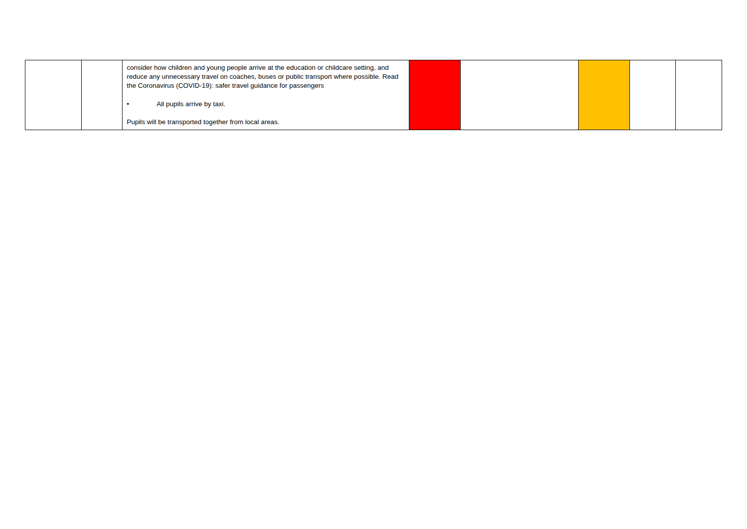| | | consider how children and young people arrive at the education or childcare setting, and reduce any unnecessary travel on coaches, buses or public transport where possible. Read the Coronavirus (COVID-19): safer travel guidance for passengers • All pupils arrive by taxi. Pupils will be transported together from local areas. | | | | | |